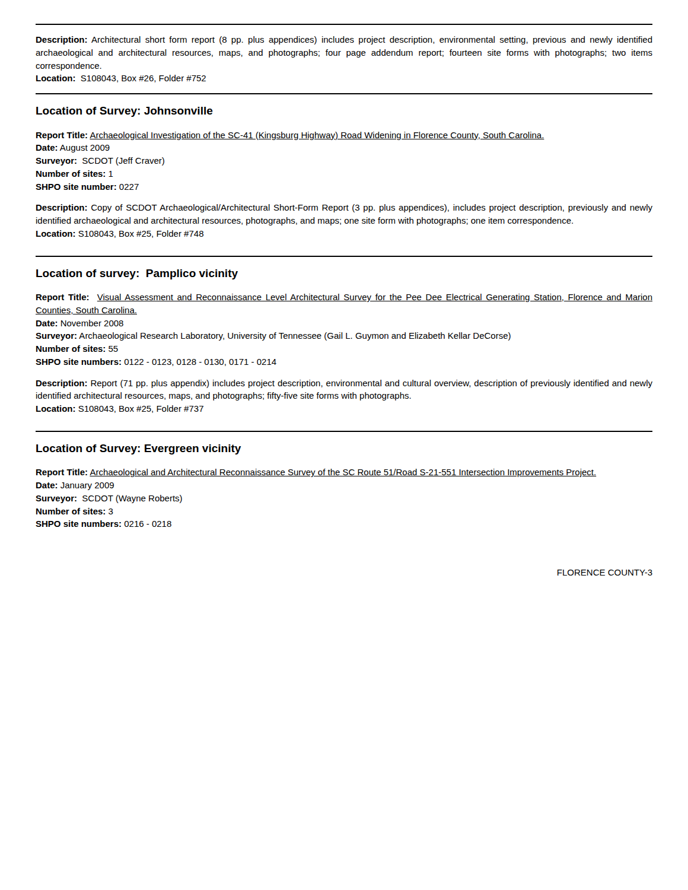Description: Architectural short form report (8 pp. plus appendices) includes project description, environmental setting, previous and newly identified archaeological and architectural resources, maps, and photographs; four page addendum report; fourteen site forms with photographs; two items correspondence.
Location: S108043, Box #26, Folder #752
Location of Survey: Johnsonville
Report Title: Archaeological Investigation of the SC-41 (Kingsburg Highway) Road Widening in Florence County, South Carolina.
Date: August 2009
Surveyor: SCDOT (Jeff Craver)
Number of sites: 1
SHPO site number: 0227
Description: Copy of SCDOT Archaeological/Architectural Short-Form Report (3 pp. plus appendices), includes project description, previously and newly identified archaeological and architectural resources, photographs, and maps; one site form with photographs; one item correspondence.
Location: S108043, Box #25, Folder #748
Location of survey: Pamplico vicinity
Report Title: Visual Assessment and Reconnaissance Level Architectural Survey for the Pee Dee Electrical Generating Station, Florence and Marion Counties, South Carolina.
Date: November 2008
Surveyor: Archaeological Research Laboratory, University of Tennessee (Gail L. Guymon and Elizabeth Kellar DeCorse)
Number of sites: 55
SHPO site numbers: 0122 - 0123, 0128 - 0130, 0171 - 0214
Description: Report (71 pp. plus appendix) includes project description, environmental and cultural overview, description of previously identified and newly identified architectural resources, maps, and photographs; fifty-five site forms with photographs.
Location: S108043, Box #25, Folder #737
Location of Survey: Evergreen vicinity
Report Title: Archaeological and Architectural Reconnaissance Survey of the SC Route 51/Road S-21-551 Intersection Improvements Project.
Date: January 2009
Surveyor: SCDOT (Wayne Roberts)
Number of sites: 3
SHPO site numbers: 0216 - 0218
FLORENCE COUNTY-3